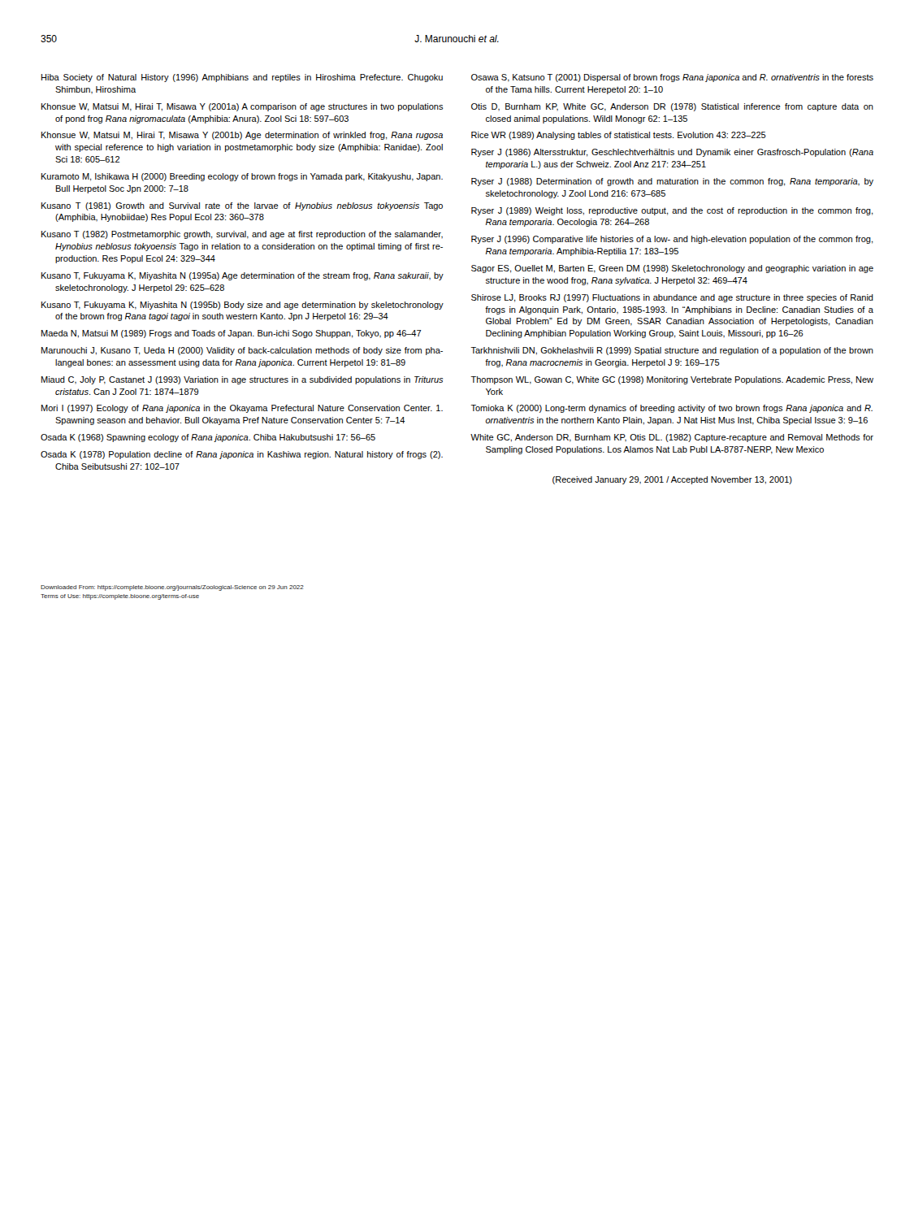350
J. Marunouchi et al.
Hiba Society of Natural History (1996) Amphibians and reptiles in Hiroshima Prefecture. Chugoku Shimbun, Hiroshima
Khonsue W, Matsui M, Hirai T, Misawa Y (2001a) A comparison of age structures in two populations of pond frog Rana nigromaculata (Amphibia: Anura). Zool Sci 18: 597–603
Khonsue W, Matsui M, Hirai T, Misawa Y (2001b) Age determination of wrinkled frog, Rana rugosa with special reference to high variation in postmetamorphic body size (Amphibia: Ranidae). Zool Sci 18: 605–612
Kuramoto M, Ishikawa H (2000) Breeding ecology of brown frogs in Yamada park, Kitakyushu, Japan. Bull Herpetol Soc Jpn 2000: 7–18
Kusano T (1981) Growth and Survival rate of the larvae of Hynobius neblosus tokyoensis Tago (Amphibia, Hynobiidae) Res Popul Ecol 23: 360–378
Kusano T (1982) Postmetamorphic growth, survival, and age at first reproduction of the salamander, Hynobius neblosus tokyoensis Tago in relation to a consideration on the optimal timing of first reproduction. Res Popul Ecol 24: 329–344
Kusano T, Fukuyama K, Miyashita N (1995a) Age determination of the stream frog, Rana sakuraii, by skeletochronology. J Herpetol 29: 625–628
Kusano T, Fukuyama K, Miyashita N (1995b) Body size and age determination by skeletochronology of the brown frog Rana tagoi tagoi in south western Kanto. Jpn J Herpetol 16: 29–34
Maeda N, Matsui M (1989) Frogs and Toads of Japan. Bun-ichi Sogo Shuppan, Tokyo, pp 46–47
Marunouchi J, Kusano T, Ueda H (2000) Validity of back-calculation methods of body size from phalangeal bones: an assessment using data for Rana japonica. Current Herpetol 19: 81–89
Miaud C, Joly P, Castanet J (1993) Variation in age structures in a subdivided populations in Triturus cristatus. Can J Zool 71: 1874–1879
Mori I (1997) Ecology of Rana japonica in the Okayama Prefectural Nature Conservation Center. 1. Spawning season and behavior. Bull Okayama Pref Nature Conservation Center 5: 7–14
Osada K (1968) Spawning ecology of Rana japonica. Chiba Hakubutsushi 17: 56–65
Osada K (1978) Population decline of Rana japonica in Kashiwa region. Natural history of frogs (2). Chiba Seibutsushi 27: 102–107
Osawa S, Katsuno T (2001) Dispersal of brown frogs Rana japonica and R. ornativentris in the forests of the Tama hills. Current Herepetol 20: 1–10
Otis D, Burnham KP, White GC, Anderson DR (1978) Statistical inference from capture data on closed animal populations. Wildl Monogr 62: 1–135
Rice WR (1989) Analysing tables of statistical tests. Evolution 43: 223–225
Ryser J (1986) Altersstruktur, Geschlechtverhältnis und Dynamik einer Grasfrosch-Population (Rana temporaria L.) aus der Schweiz. Zool Anz 217: 234–251
Ryser J (1988) Determination of growth and maturation in the common frog, Rana temporaria, by skeletochronology. J Zool Lond 216: 673–685
Ryser J (1989) Weight loss, reproductive output, and the cost of reproduction in the common frog, Rana temporaria. Oecologia 78: 264–268
Ryser J (1996) Comparative life histories of a low- and high-elevation population of the common frog, Rana temporaria. Amphibia-Reptilia 17: 183–195
Sagor ES, Ouellet M, Barten E, Green DM (1998) Skeletochronology and geographic variation in age structure in the wood frog, Rana sylvatica. J Herpetol 32: 469–474
Shirose LJ, Brooks RJ (1997) Fluctuations in abundance and age structure in three species of Ranid frogs in Algonquin Park, Ontario, 1985-1993. In “Amphibians in Decline: Canadian Studies of a Global Problem” Ed by DM Green, SSAR Canadian Association of Herpetologists, Canadian Declining Amphibian Population Working Group, Saint Louis, Missouri, pp 16–26
Tarkhnishvili DN, Gokhelashvili R (1999) Spatial structure and regulation of a population of the brown frog, Rana macrocnemis in Georgia. Herpetol J 9: 169–175
Thompson WL, Gowan C, White GC (1998) Monitoring Vertebrate Populations. Academic Press, New York
Tomioka K (2000) Long-term dynamics of breeding activity of two brown frogs Rana japonica and R. ornativentris in the northern Kanto Plain, Japan. J Nat Hist Mus Inst, Chiba Special Issue 3: 9–16
White GC, Anderson DR, Burnham KP, Otis DL. (1982) Capture-recapture and Removal Methods for Sampling Closed Populations. Los Alamos Nat Lab Publ LA-8787-NERP, New Mexico
(Received January 29, 2001 / Accepted November 13, 2001)
Downloaded From: https://complete.bioone.org/journals/Zoological-Science on 29 Jun 2022
Terms of Use: https://complete.bioone.org/terms-of-use